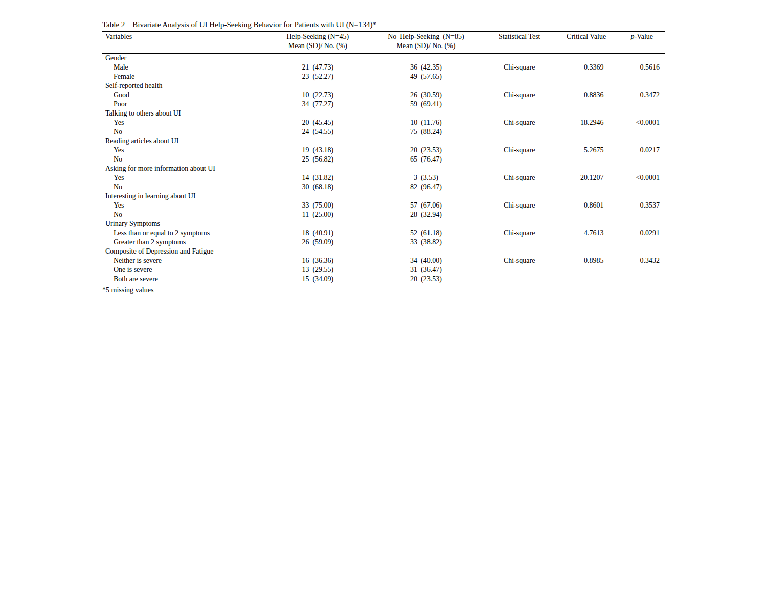Table 2 Bivariate Analysis of UI Help-Seeking Behavior for Patients with UI (N=134)*
| Variables | Help-Seeking (N=45) | No Help-Seeking (N=85) | Statistical Test | Critical Value | p -Value |
| --- | --- | --- | --- | --- | --- |
| | Mean (SD)/ No. (%) | Mean (SD)/ No. (%) | | | |
| Gender | | | | | |
| Male | 21 (47.73) | 36 (42.35) | Chi-square | 0.3369 | 0.5616 |
| Female | 23 (52.27) | 49 (57.65) | | | |
| Self-reported health | | | | | |
| Good | 10 (22.73) | 26 (30.59) | Chi-square | 0.8836 | 0.3472 |
| Poor | 34 (77.27) | 59 (69.41) | | | |
| Talking to others about UI | | | | | |
| Yes | 20 (45.45) | 10 (11.76) | Chi-square | 18.2946 | <0.0001 |
| No | 24 (54.55) | 75 (88.24) | | | |
| Reading articles about UI | | | | | |
| Yes | 19 (43.18) | 20 (23.53) | Chi-square | 5.2675 | 0.0217 |
| No | 25 (56.82) | 65 (76.47) | | | |
| Asking for more information about UI | | | | | |
| Yes | 14 (31.82) | 3 (3.53) | Chi-square | 20.1207 | <0.0001 |
| No | 30 (68.18) | 82 (96.47) | | | |
| Interesting in learning about UI | | | | | |
| Yes | 33 (75.00) | 57 (67.06) | Chi-square | 0.8601 | 0.3537 |
| No | 11 (25.00) | 28 (32.94) | | | |
| Urinary Symptoms | | | | | |
| Less than or equal to 2 symptoms | 18 (40.91) | 52 (61.18) | Chi-square | 4.7613 | 0.0291 |
| Greater than 2 symptoms | 26 (59.09) | 33 (38.82) | | | |
| Composite of Depression and Fatigue | | | | | |
| Neither is severe | 16 (36.36) | 34 (40.00) | Chi-square | 0.8985 | 0.3432 |
| One is severe | 13 (29.55) | 31 (36.47) | | | |
| Both are severe | 15 (34.09) | 20 (23.53) | | | |
*5 missing values